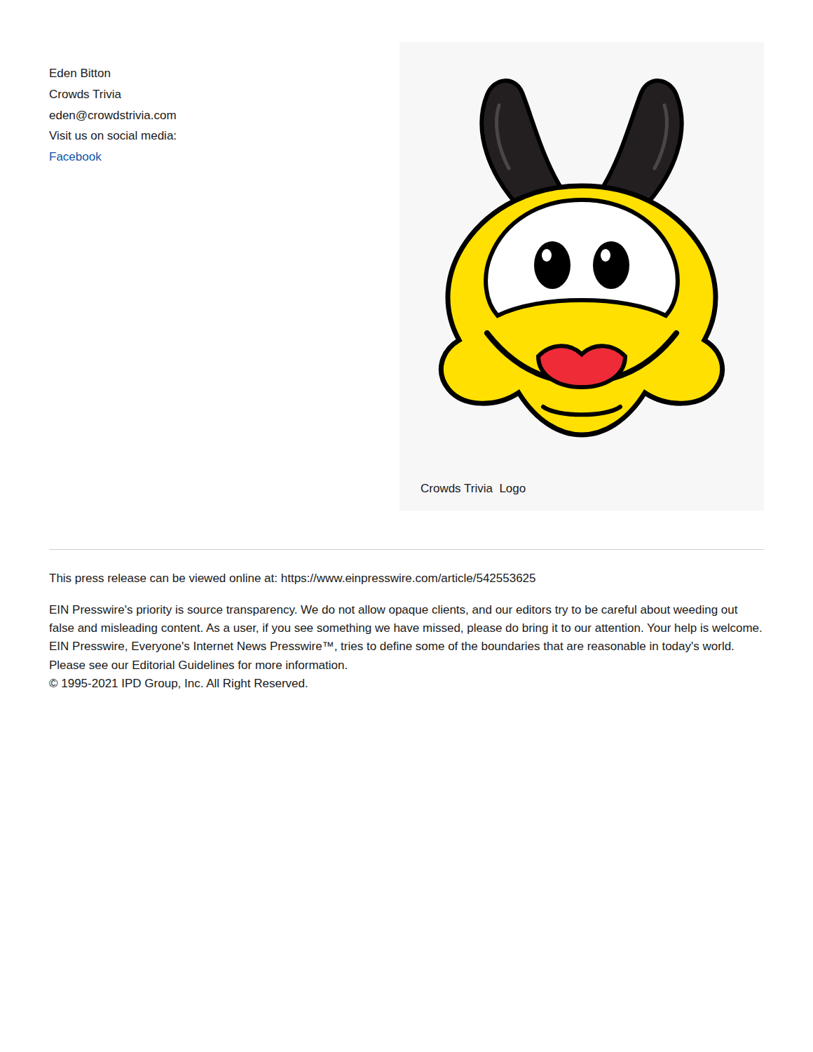Eden Bitton
Crowds Trivia
eden@crowdstrivia.com
Visit us on social media:
Facebook
Crowds Trivia Logo
This press release can be viewed online at: https://www.einpresswire.com/article/542553625
EIN Presswire's priority is source transparency. We do not allow opaque clients, and our editors try to be careful about weeding out false and misleading content. As a user, if you see something we have missed, please do bring it to our attention. Your help is welcome. EIN Presswire, Everyone's Internet News Presswire™, tries to define some of the boundaries that are reasonable in today's world. Please see our Editorial Guidelines for more information.
© 1995-2021 IPD Group, Inc. All Right Reserved.